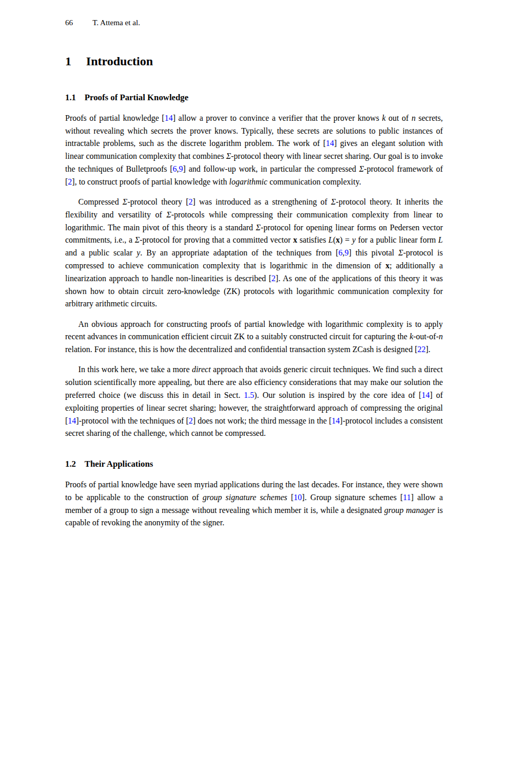66 T. Attema et al.
1 Introduction
1.1 Proofs of Partial Knowledge
Proofs of partial knowledge [14] allow a prover to convince a verifier that the prover knows k out of n secrets, without revealing which secrets the prover knows. Typically, these secrets are solutions to public instances of intractable problems, such as the discrete logarithm problem. The work of [14] gives an elegant solution with linear communication complexity that combines Σ-protocol theory with linear secret sharing. Our goal is to invoke the techniques of Bulletproofs [6,9] and follow-up work, in particular the compressed Σ-protocol framework of [2], to construct proofs of partial knowledge with logarithmic communication complexity.
Compressed Σ-protocol theory [2] was introduced as a strengthening of Σ-protocol theory. It inherits the flexibility and versatility of Σ-protocols while compressing their communication complexity from linear to logarithmic. The main pivot of this theory is a standard Σ-protocol for opening linear forms on Pedersen vector commitments, i.e., a Σ-protocol for proving that a committed vector x satisfies L(x) = y for a public linear form L and a public scalar y. By an appropriate adaptation of the techniques from [6,9] this pivotal Σ-protocol is compressed to achieve communication complexity that is logarithmic in the dimension of x; additionally a linearization approach to handle non-linearities is described [2]. As one of the applications of this theory it was shown how to obtain circuit zero-knowledge (ZK) protocols with logarithmic communication complexity for arbitrary arithmetic circuits.
An obvious approach for constructing proofs of partial knowledge with logarithmic complexity is to apply recent advances in communication efficient circuit ZK to a suitably constructed circuit for capturing the k-out-of-n relation. For instance, this is how the decentralized and confidential transaction system ZCash is designed [22].
In this work here, we take a more direct approach that avoids generic circuit techniques. We find such a direct solution scientifically more appealing, but there are also efficiency considerations that may make our solution the preferred choice (we discuss this in detail in Sect. 1.5). Our solution is inspired by the core idea of [14] of exploiting properties of linear secret sharing; however, the straightforward approach of compressing the original [14]-protocol with the techniques of [2] does not work; the third message in the [14]-protocol includes a consistent secret sharing of the challenge, which cannot be compressed.
1.2 Their Applications
Proofs of partial knowledge have seen myriad applications during the last decades. For instance, they were shown to be applicable to the construction of group signature schemes [10]. Group signature schemes [11] allow a member of a group to sign a message without revealing which member it is, while a designated group manager is capable of revoking the anonymity of the signer.